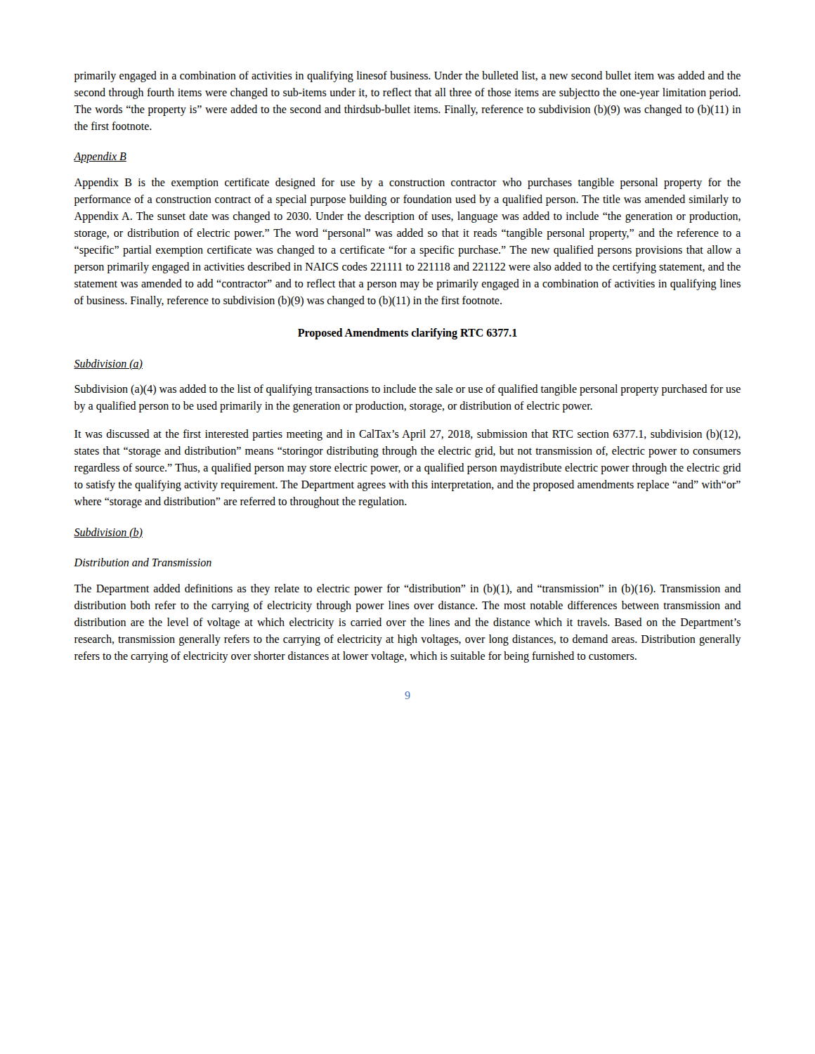primarily engaged in a combination of activities in qualifying linesof business. Under the bulleted list, a new second bullet item was added and the second through fourth items were changed to sub-items under it, to reflect that all three of those items are subjectto the one-year limitation period. The words “the property is” were added to the second and thirdsub-bullet items. Finally, reference to subdivision (b)(9) was changed to (b)(11) in the first footnote.
Appendix B
Appendix B is the exemption certificate designed for use by a construction contractor who purchases tangible personal property for the performance of a construction contract of a special purpose building or foundation used by a qualified person. The title was amended similarly to Appendix A. The sunset date was changed to 2030. Under the description of uses, language was added to include “the generation or production, storage, or distribution of electric power.” The word “personal” was added so that it reads “tangible personal property,” and the reference to a “specific” partial exemption certificate was changed to a certificate “for a specific purchase.” The new qualified persons provisions that allow a person primarily engaged in activities described in NAICS codes 221111 to 221118 and 221122 were also added to the certifying statement, and the statement was amended to add “contractor” and to reflect that a person may be primarily engaged in a combination of activities in qualifying lines of business. Finally, reference to subdivision (b)(9) was changed to (b)(11) in the first footnote.
Proposed Amendments clarifying RTC 6377.1
Subdivision (a)
Subdivision (a)(4) was added to the list of qualifying transactions to include the sale or use of qualified tangible personal property purchased for use by a qualified person to be used primarily in the generation or production, storage, or distribution of electric power.
It was discussed at the first interested parties meeting and in CalTax’s April 27, 2018, submission that RTC section 6377.1, subdivision (b)(12), states that “storage and distribution” means “storingor distributing through the electric grid, but not transmission of, electric power to consumers regardless of source.” Thus, a qualified person may store electric power, or a qualified person maydistribute electric power through the electric grid to satisfy the qualifying activity requirement. The Department agrees with this interpretation, and the proposed amendments replace “and” with“or” where “storage and distribution” are referred to throughout the regulation.
Subdivision (b)
Distribution and Transmission
The Department added definitions as they relate to electric power for “distribution” in (b)(1), and “transmission” in (b)(16). Transmission and distribution both refer to the carrying of electricity through power lines over distance. The most notable differences between transmission and distribution are the level of voltage at which electricity is carried over the lines and the distance which it travels. Based on the Department’s research, transmission generally refers to the carrying of electricity at high voltages, over long distances, to demand areas. Distribution generally refers to the carrying of electricity over shorter distances at lower voltage, which is suitable for being furnished to customers.
9